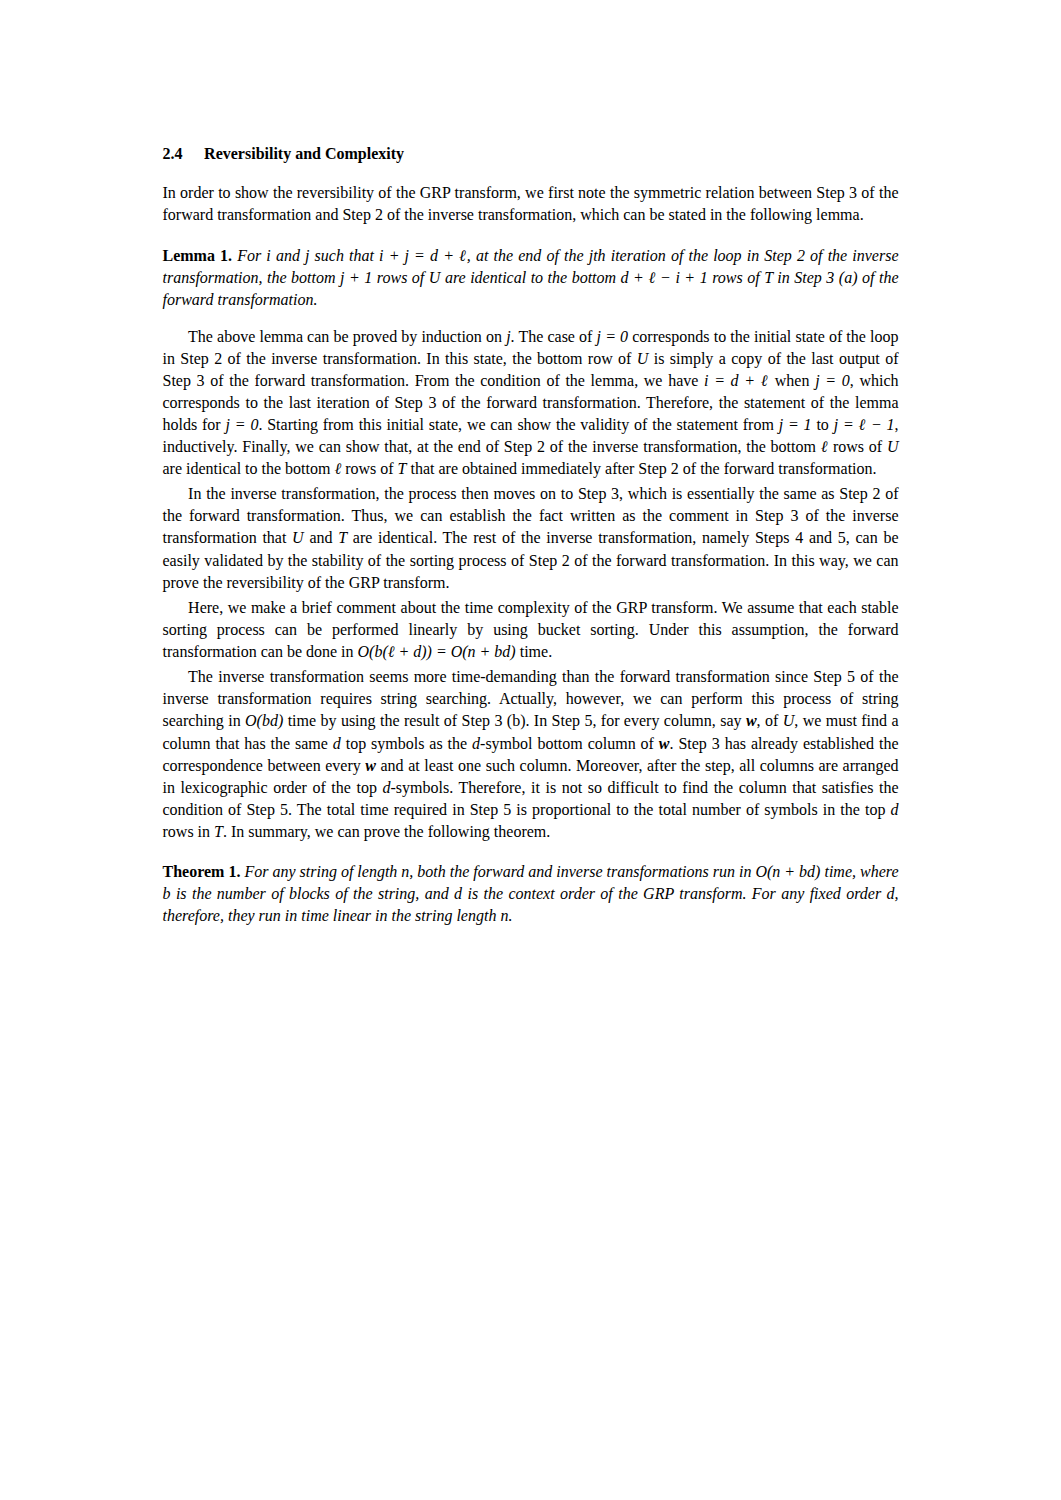2.4 Reversibility and Complexity
In order to show the reversibility of the GRP transform, we first note the symmetric relation between Step 3 of the forward transformation and Step 2 of the inverse transformation, which can be stated in the following lemma.
Lemma 1. For i and j such that i + j = d + ℓ, at the end of the jth iteration of the loop in Step 2 of the inverse transformation, the bottom j + 1 rows of U are identical to the bottom d + ℓ − i + 1 rows of T in Step 3 (a) of the forward transformation.
The above lemma can be proved by induction on j. The case of j = 0 corresponds to the initial state of the loop in Step 2 of the inverse transformation. In this state, the bottom row of U is simply a copy of the last output of Step 3 of the forward transformation. From the condition of the lemma, we have i = d + ℓ when j = 0, which corresponds to the last iteration of Step 3 of the forward transformation. Therefore, the statement of the lemma holds for j = 0. Starting from this initial state, we can show the validity of the statement from j = 1 to j = ℓ − 1, inductively. Finally, we can show that, at the end of Step 2 of the inverse transformation, the bottom ℓ rows of U are identical to the bottom ℓ rows of T that are obtained immediately after Step 2 of the forward transformation.
In the inverse transformation, the process then moves on to Step 3, which is essentially the same as Step 2 of the forward transformation. Thus, we can establish the fact written as the comment in Step 3 of the inverse transformation that U and T are identical. The rest of the inverse transformation, namely Steps 4 and 5, can be easily validated by the stability of the sorting process of Step 2 of the forward transformation. In this way, we can prove the reversibility of the GRP transform.
Here, we make a brief comment about the time complexity of the GRP transform. We assume that each stable sorting process can be performed linearly by using bucket sorting. Under this assumption, the forward transformation can be done in O(b(ℓ + d)) = O(n + bd) time.
The inverse transformation seems more time-demanding than the forward transformation since Step 5 of the inverse transformation requires string searching. Actually, however, we can perform this process of string searching in O(bd) time by using the result of Step 3 (b). In Step 5, for every column, say w, of U, we must find a column that has the same d top symbols as the d-symbol bottom column of w. Step 3 has already established the correspondence between every w and at least one such column. Moreover, after the step, all columns are arranged in lexicographic order of the top d-symbols. Therefore, it is not so difficult to find the column that satisfies the condition of Step 5. The total time required in Step 5 is proportional to the total number of symbols in the top d rows in T. In summary, we can prove the following theorem.
Theorem 1. For any string of length n, both the forward and inverse transformations run in O(n + bd) time, where b is the number of blocks of the string, and d is the context order of the GRP transform. For any fixed order d, therefore, they run in time linear in the string length n.